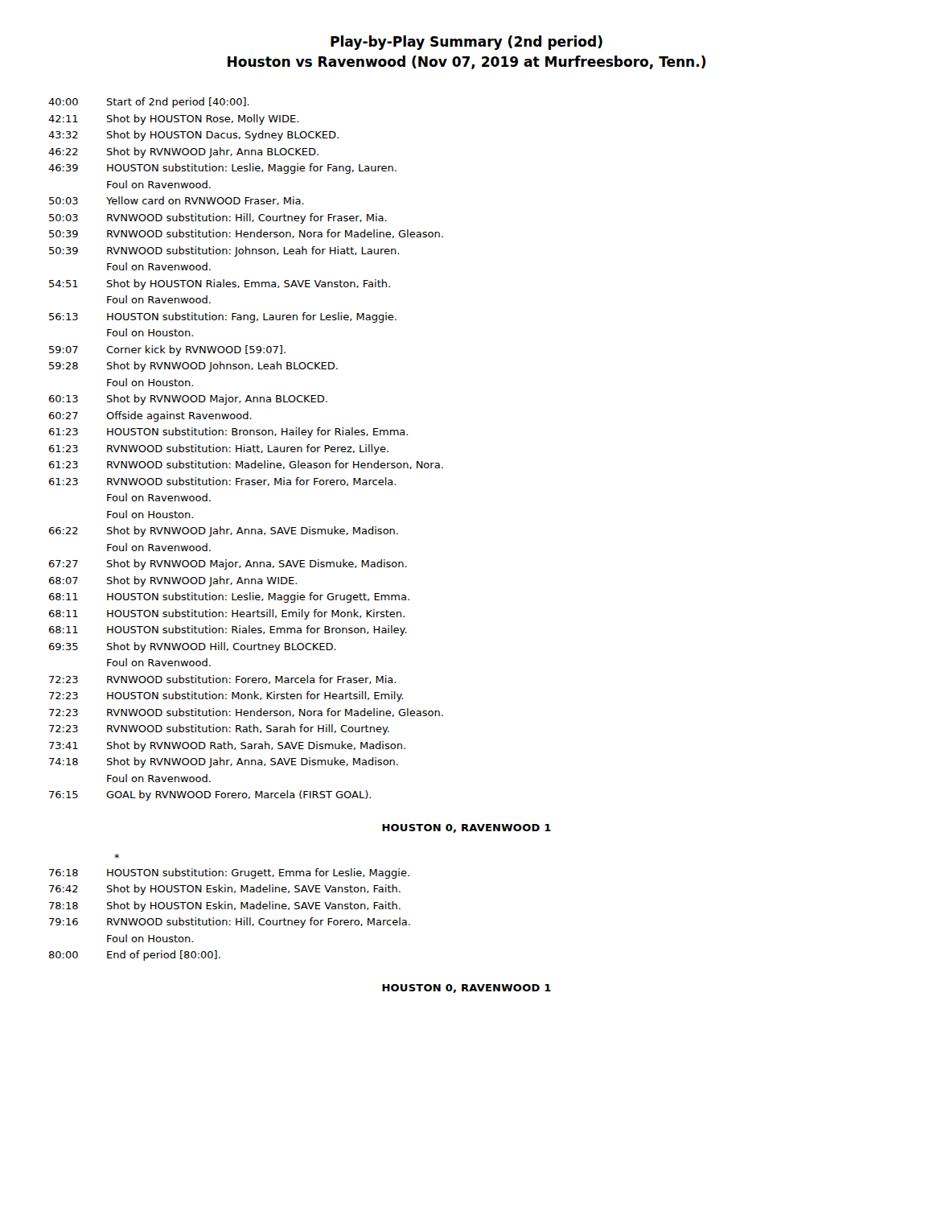Play-by-Play Summary (2nd period)
Houston vs Ravenwood (Nov 07, 2019 at Murfreesboro, Tenn.)
| 40:00 | Start of 2nd period [40:00]. |
| 42:11 | Shot by HOUSTON Rose, Molly WIDE. |
| 43:32 | Shot by HOUSTON Dacus, Sydney BLOCKED. |
| 46:22 | Shot by RVNWOOD Jahr, Anna BLOCKED. |
| 46:39 | HOUSTON substitution: Leslie, Maggie for Fang, Lauren. |
| | Foul on Ravenwood. |
| 50:03 | Yellow card on RVNWOOD Fraser, Mia. |
| 50:03 | RVNWOOD substitution: Hill, Courtney for Fraser, Mia. |
| 50:39 | RVNWOOD substitution: Henderson, Nora for Madeline, Gleason. |
| 50:39 | RVNWOOD substitution: Johnson, Leah for Hiatt, Lauren. |
| | Foul on Ravenwood. |
| 54:51 | Shot by HOUSTON Riales, Emma, SAVE Vanston, Faith. |
| | Foul on Ravenwood. |
| 56:13 | HOUSTON substitution: Fang, Lauren for Leslie, Maggie. |
| | Foul on Houston. |
| 59:07 | Corner kick by RVNWOOD [59:07]. |
| 59:28 | Shot by RVNWOOD Johnson, Leah BLOCKED. |
| | Foul on Houston. |
| 60:13 | Shot by RVNWOOD Major, Anna BLOCKED. |
| 60:27 | Offside against Ravenwood. |
| 61:23 | HOUSTON substitution: Bronson, Hailey for Riales, Emma. |
| 61:23 | RVNWOOD substitution: Hiatt, Lauren for Perez, Lillye. |
| 61:23 | RVNWOOD substitution: Madeline, Gleason for Henderson, Nora. |
| 61:23 | RVNWOOD substitution: Fraser, Mia for Forero, Marcela. |
| | Foul on Ravenwood. |
| | Foul on Houston. |
| 66:22 | Shot by RVNWOOD Jahr, Anna, SAVE Dismuke, Madison. |
| | Foul on Ravenwood. |
| 67:27 | Shot by RVNWOOD Major, Anna, SAVE Dismuke, Madison. |
| 68:07 | Shot by RVNWOOD Jahr, Anna WIDE. |
| 68:11 | HOUSTON substitution: Leslie, Maggie for Grugett, Emma. |
| 68:11 | HOUSTON substitution: Heartsill, Emily for Monk, Kirsten. |
| 68:11 | HOUSTON substitution: Riales, Emma for Bronson, Hailey. |
| 69:35 | Shot by RVNWOOD Hill, Courtney BLOCKED. |
| | Foul on Ravenwood. |
| 72:23 | RVNWOOD substitution: Forero, Marcela for Fraser, Mia. |
| 72:23 | HOUSTON substitution: Monk, Kirsten for Heartsill, Emily. |
| 72:23 | RVNWOOD substitution: Henderson, Nora for Madeline, Gleason. |
| 72:23 | RVNWOOD substitution: Rath, Sarah for Hill, Courtney. |
| 73:41 | Shot by RVNWOOD Rath, Sarah, SAVE Dismuke, Madison. |
| 74:18 | Shot by RVNWOOD Jahr, Anna, SAVE Dismuke, Madison. |
| | Foul on Ravenwood. |
| 76:15 | GOAL by RVNWOOD Forero, Marcela (FIRST GOAL). |
HOUSTON 0, RAVENWOOD 1
*
| 76:18 | HOUSTON substitution: Grugett, Emma for Leslie, Maggie. |
| 76:42 | Shot by HOUSTON Eskin, Madeline, SAVE Vanston, Faith. |
| 78:18 | Shot by HOUSTON Eskin, Madeline, SAVE Vanston, Faith. |
| 79:16 | RVNWOOD substitution: Hill, Courtney for Forero, Marcela. |
| | Foul on Houston. |
| 80:00 | End of period [80:00]. |
HOUSTON 0, RAVENWOOD 1